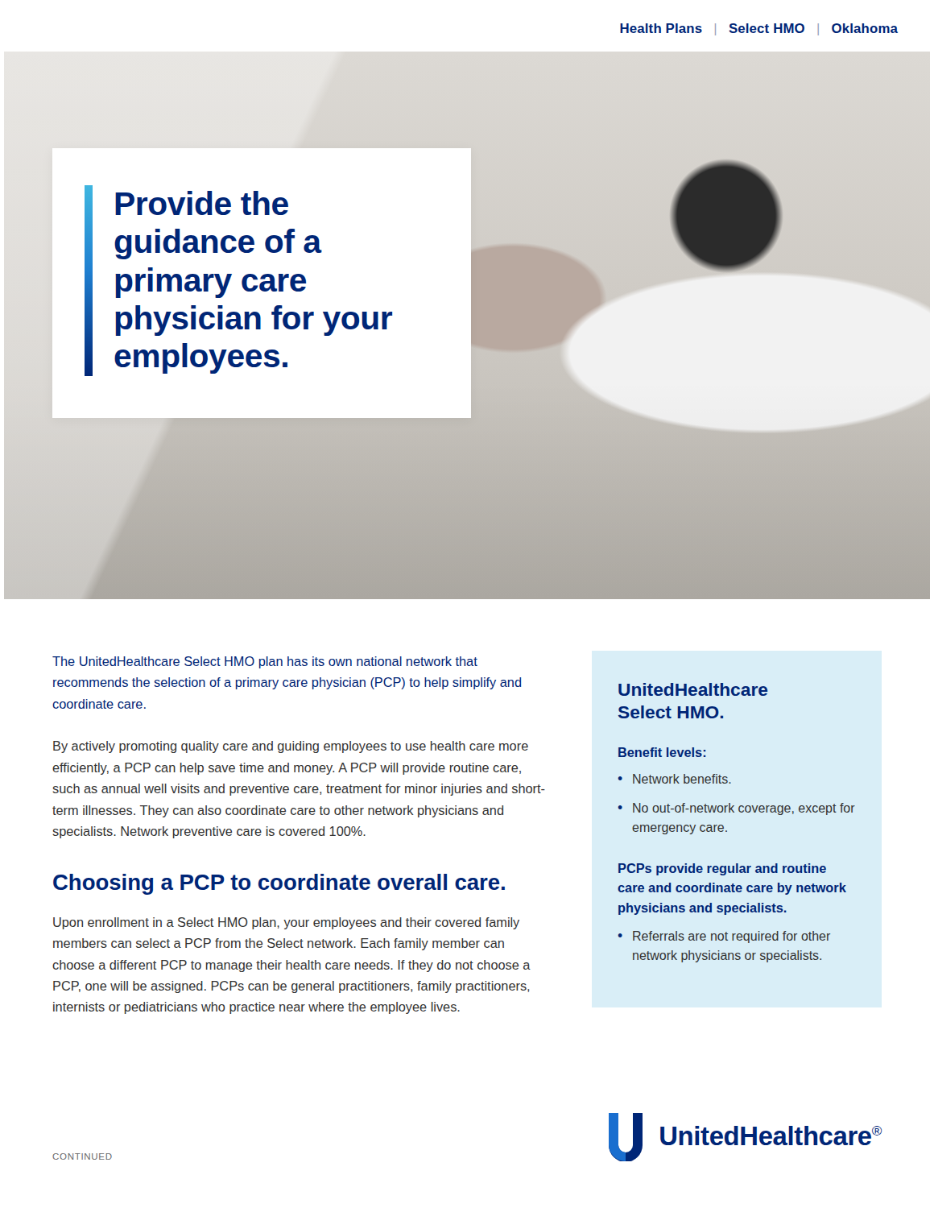Health Plans | Select HMO | Oklahoma
Provide the guidance of a primary care physician for your employees.
The UnitedHealthcare Select HMO plan has its own national network that recommends the selection of a primary care physician (PCP) to help simplify and coordinate care.
By actively promoting quality care and guiding employees to use health care more efficiently, a PCP can help save time and money. A PCP will provide routine care, such as annual well visits and preventive care, treatment for minor injuries and short-term illnesses. They can also coordinate care to other network physicians and specialists. Network preventive care is covered 100%.
Choosing a PCP to coordinate overall care.
Upon enrollment in a Select HMO plan, your employees and their covered family members can select a PCP from the Select network. Each family member can choose a different PCP to manage their health care needs. If they do not choose a PCP, one will be assigned. PCPs can be general practitioners, family practitioners, internists or pediatricians who practice near where the employee lives.
UnitedHealthcare
Select HMO.
Benefit levels:
Network benefits.
No out-of-network coverage, except for emergency care.
PCPs provide regular and routine care and coordinate care by network physicians and specialists.
Referrals are not required for other network physicians or specialists.
Continued
UnitedHealthcare®